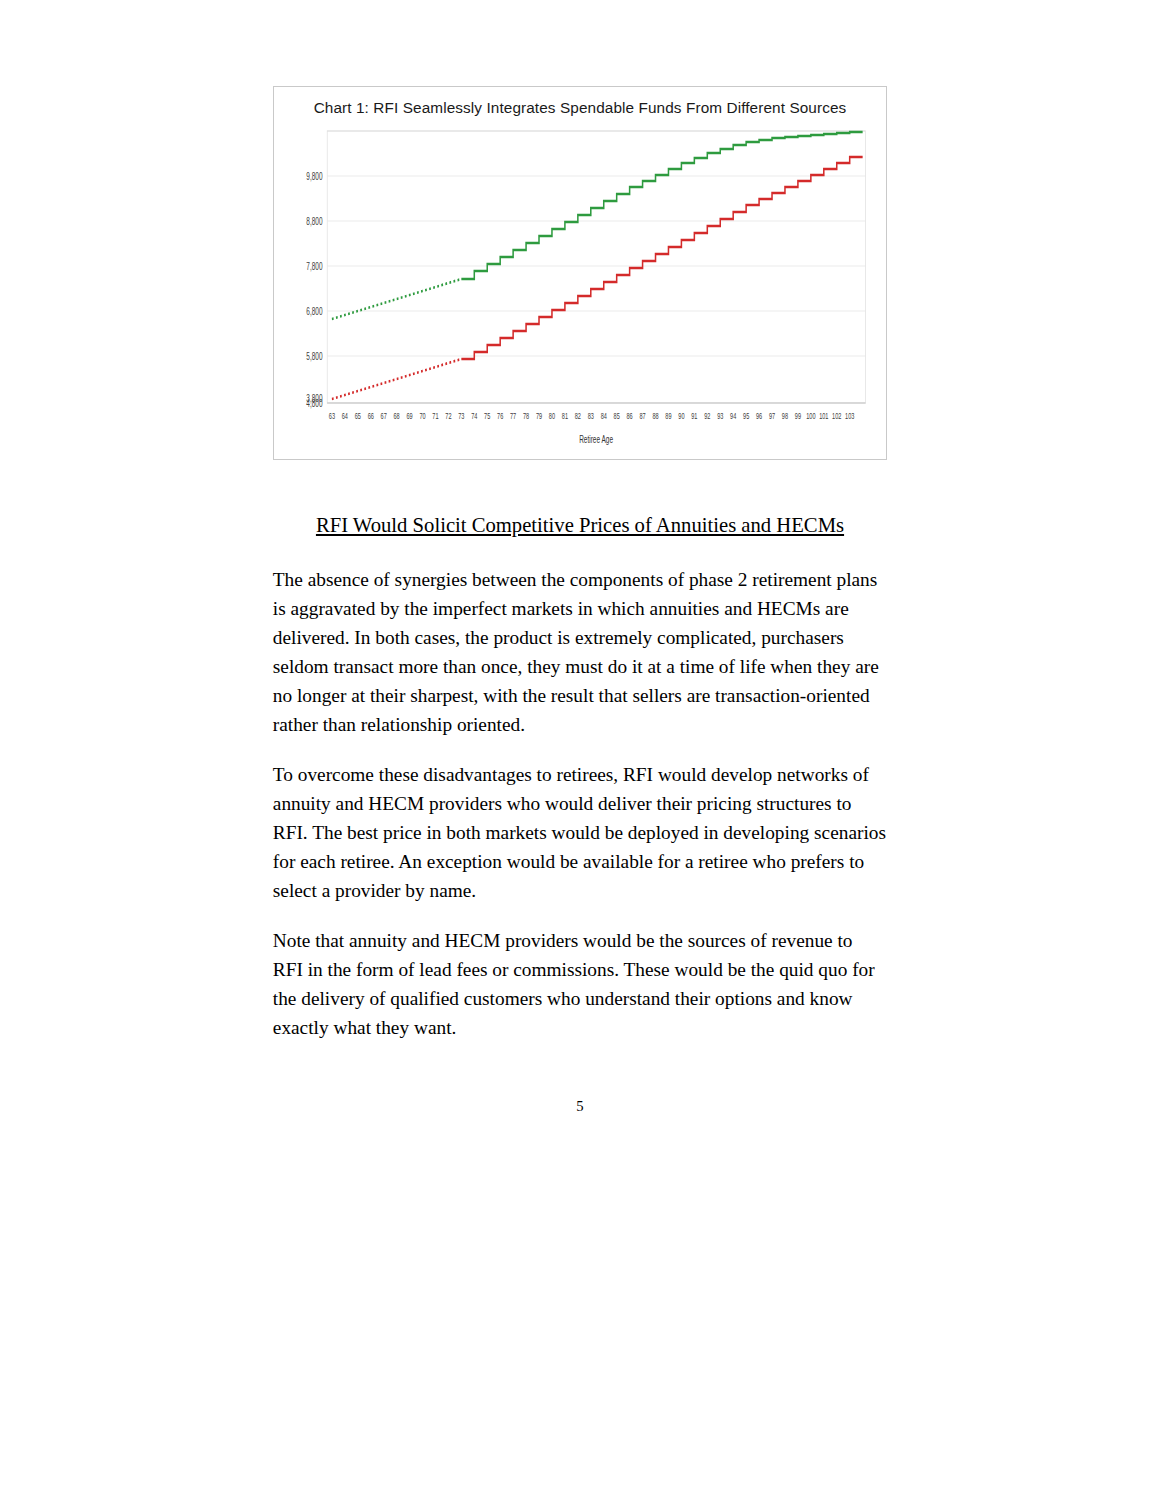Chart 1: RFI Seamlessly Integrates Spendable Funds From Different Sources
9,800 8,800 7,800 6,800 5,800 4,800 ​ 3,800 63 64 65 66 67 68 69 70 71 72 73 74 75 76 77 78 79 80 81 82 83 84 85 86 87 88 89 90 91 92 93 94 95 96 97 98 99 100 101 102 103 Retiree Age
RFI Would Solicit Competitive Prices of Annuities and HECMs
The absence of synergies between the components of phase 2 retirement plans is aggravated by the imperfect markets in which annuities and HECMs are delivered. In both cases, the product is extremely complicated, purchasers seldom transact more than once, they must do it at a time of life when they are no longer at their sharpest, with the result that sellers are transaction-oriented rather than relationship oriented.
To overcome these disadvantages to retirees, RFI would develop networks of annuity and HECM providers who would deliver their pricing structures to RFI. The best price in both markets would be deployed in developing scenarios for each retiree. An exception would be available for a retiree who prefers to select a provider by name.
Note that annuity and HECM providers would be the sources of revenue to RFI in the form of lead fees or commissions. These would be the quid quo for the delivery of qualified customers who understand their options and know exactly what they want.
5